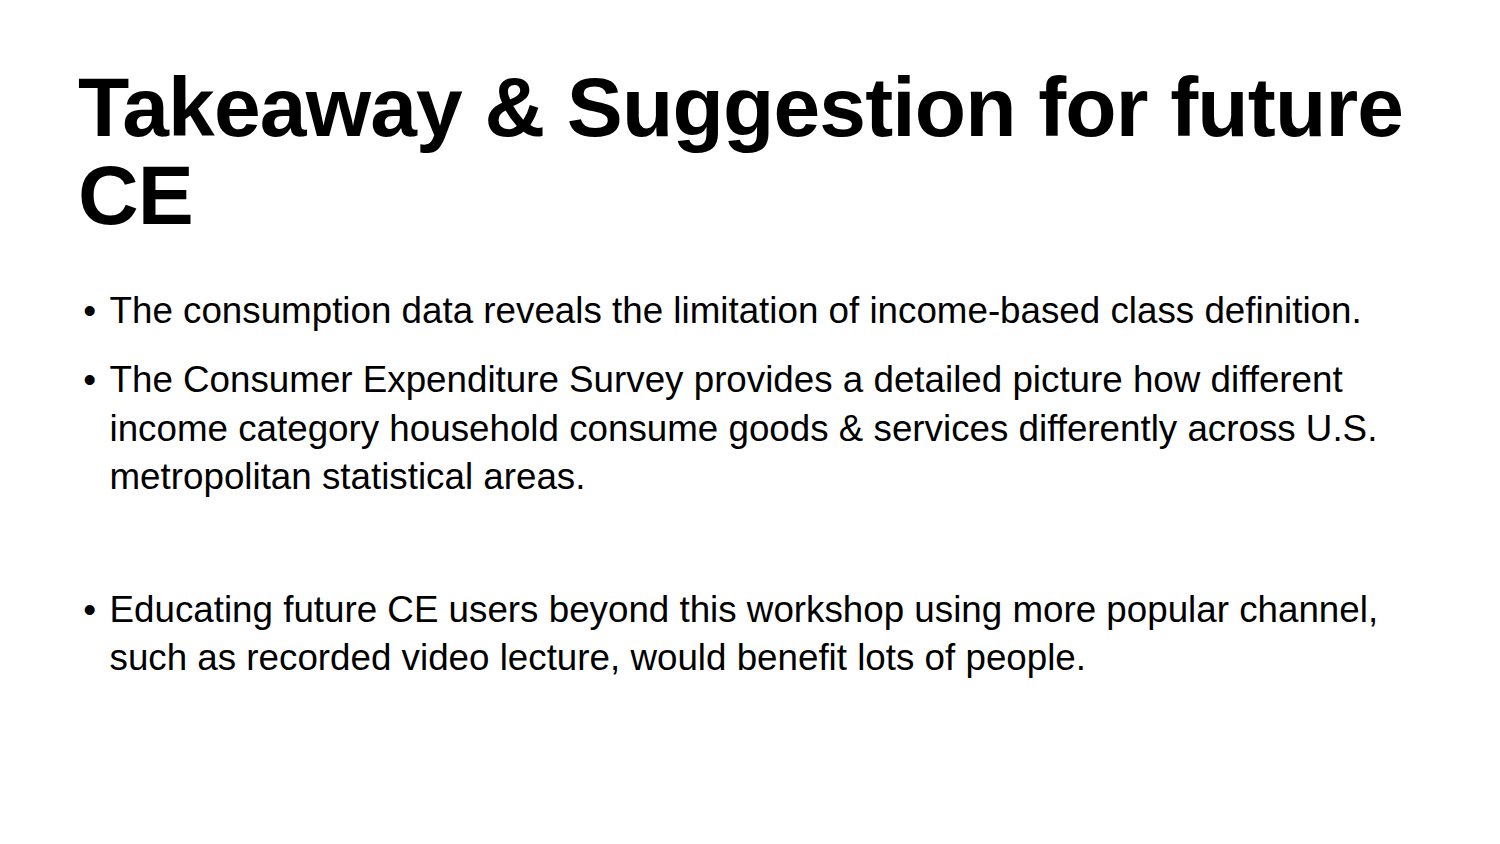Takeaway & Suggestion for future CE
The consumption data reveals the limitation of income-based class definition.
The Consumer Expenditure Survey provides a detailed picture how different income category household consume goods & services differently across U.S. metropolitan statistical areas.
Educating future CE users beyond this workshop using more popular channel, such as recorded video lecture, would benefit lots of people.